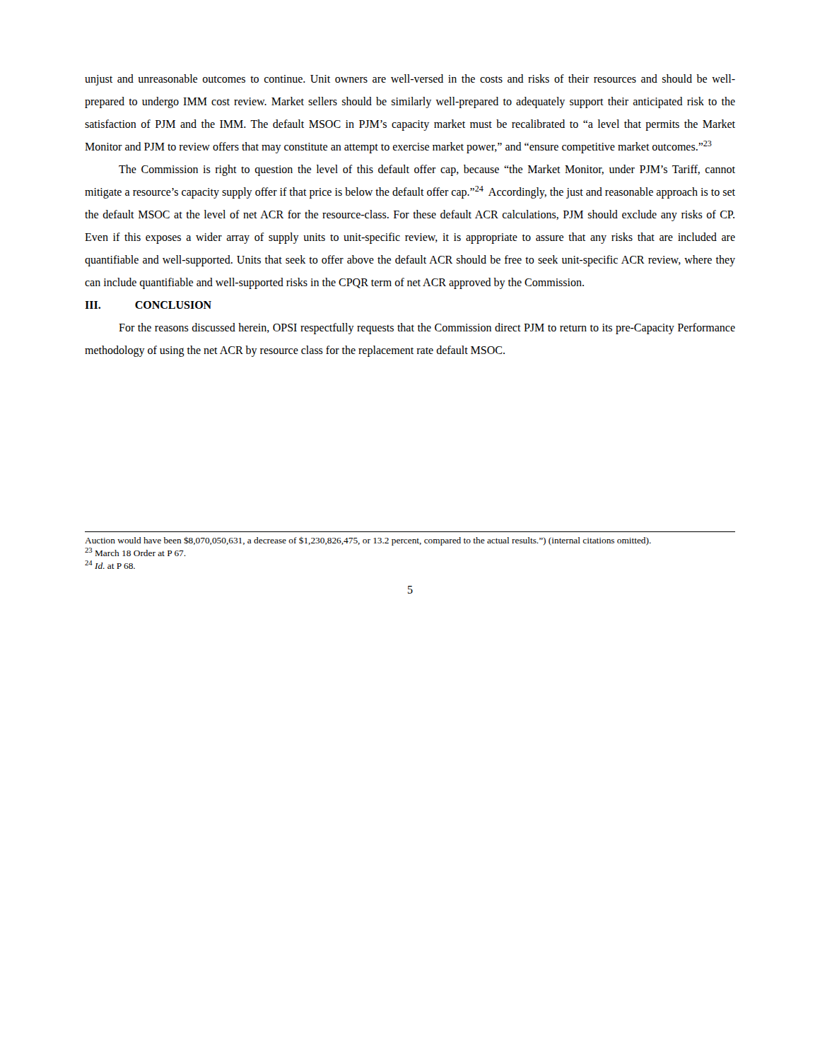unjust and unreasonable outcomes to continue. Unit owners are well-versed in the costs and risks of their resources and should be well-prepared to undergo IMM cost review. Market sellers should be similarly well-prepared to adequately support their anticipated risk to the satisfaction of PJM and the IMM. The default MSOC in PJM’s capacity market must be recalibrated to “a level that permits the Market Monitor and PJM to review offers that may constitute an attempt to exercise market power,” and “ensure competitive market outcomes.”23
The Commission is right to question the level of this default offer cap, because “the Market Monitor, under PJM’s Tariff, cannot mitigate a resource’s capacity supply offer if that price is below the default offer cap.”24 Accordingly, the just and reasonable approach is to set the default MSOC at the level of net ACR for the resource-class. For these default ACR calculations, PJM should exclude any risks of CP. Even if this exposes a wider array of supply units to unit-specific review, it is appropriate to assure that any risks that are included are quantifiable and well-supported. Units that seek to offer above the default ACR should be free to seek unit-specific ACR review, where they can include quantifiable and well-supported risks in the CPQR term of net ACR approved by the Commission.
III. CONCLUSION
For the reasons discussed herein, OPSI respectfully requests that the Commission direct PJM to return to its pre-Capacity Performance methodology of using the net ACR by resource class for the replacement rate default MSOC.
Auction would have been $8,070,050,631, a decrease of $1,230,826,475, or 13.2 percent, compared to the actual results.”) (internal citations omitted).
23 March 18 Order at P 67.
24 Id. at P 68.
5